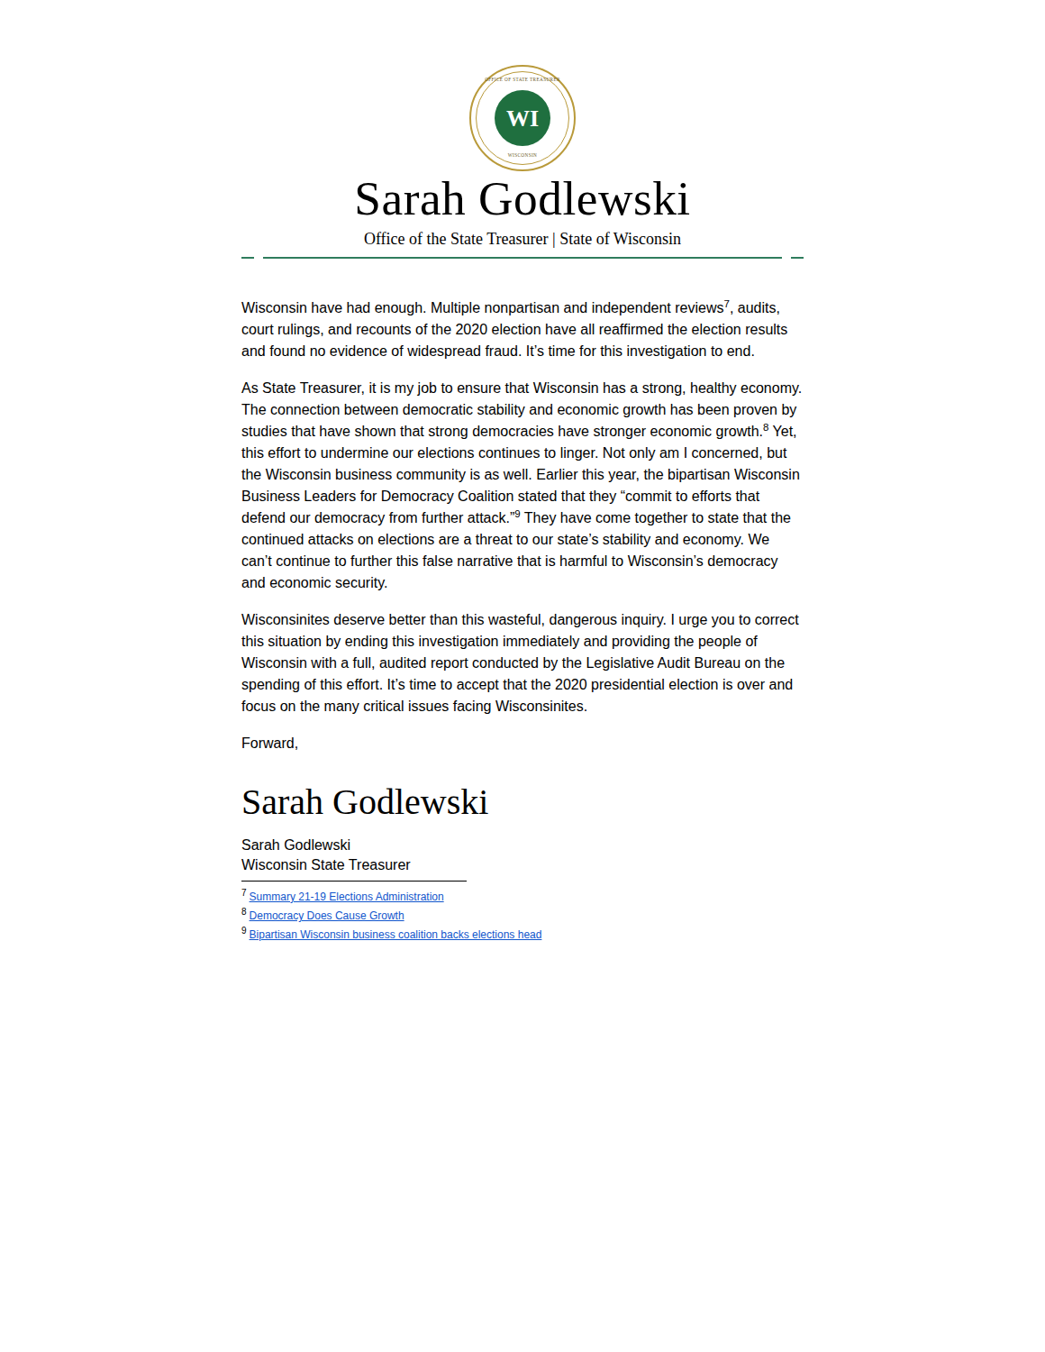Office of State Treasurer
WI
Wisconsin
Sarah Godlewski
Office of the State Treasurer | State of Wisconsin
Wisconsin have had enough. Multiple nonpartisan and independent reviews7, audits, court rulings, and recounts of the 2020 election have all reaffirmed the election results and found no evidence of widespread fraud. It’s time for this investigation to end.
As State Treasurer, it is my job to ensure that Wisconsin has a strong, healthy economy. The connection between democratic stability and economic growth has been proven by studies that have shown that strong democracies have stronger economic growth.8 Yet, this effort to undermine our elections continues to linger. Not only am I concerned, but the Wisconsin business community is as well. Earlier this year, the bipartisan Wisconsin Business Leaders for Democracy Coalition stated that they “commit to efforts that defend our democracy from further attack.”9 They have come together to state that the continued attacks on elections are a threat to our state’s stability and economy. We can’t continue to further this false narrative that is harmful to Wisconsin’s democracy and economic security.
Wisconsinites deserve better than this wasteful, dangerous inquiry. I urge you to correct this situation by ending this investigation immediately and providing the people of Wisconsin with a full, audited report conducted by the Legislative Audit Bureau on the spending of this effort. It’s time to accept that the 2020 presidential election is over and focus on the many critical issues facing Wisconsinites.
Forward,
Sarah Godlewski
Sarah Godlewski
Wisconsin State Treasurer
7 Summary 21-19 Elections Administration
8 Democracy Does Cause Growth
9 Bipartisan Wisconsin business coalition backs elections head